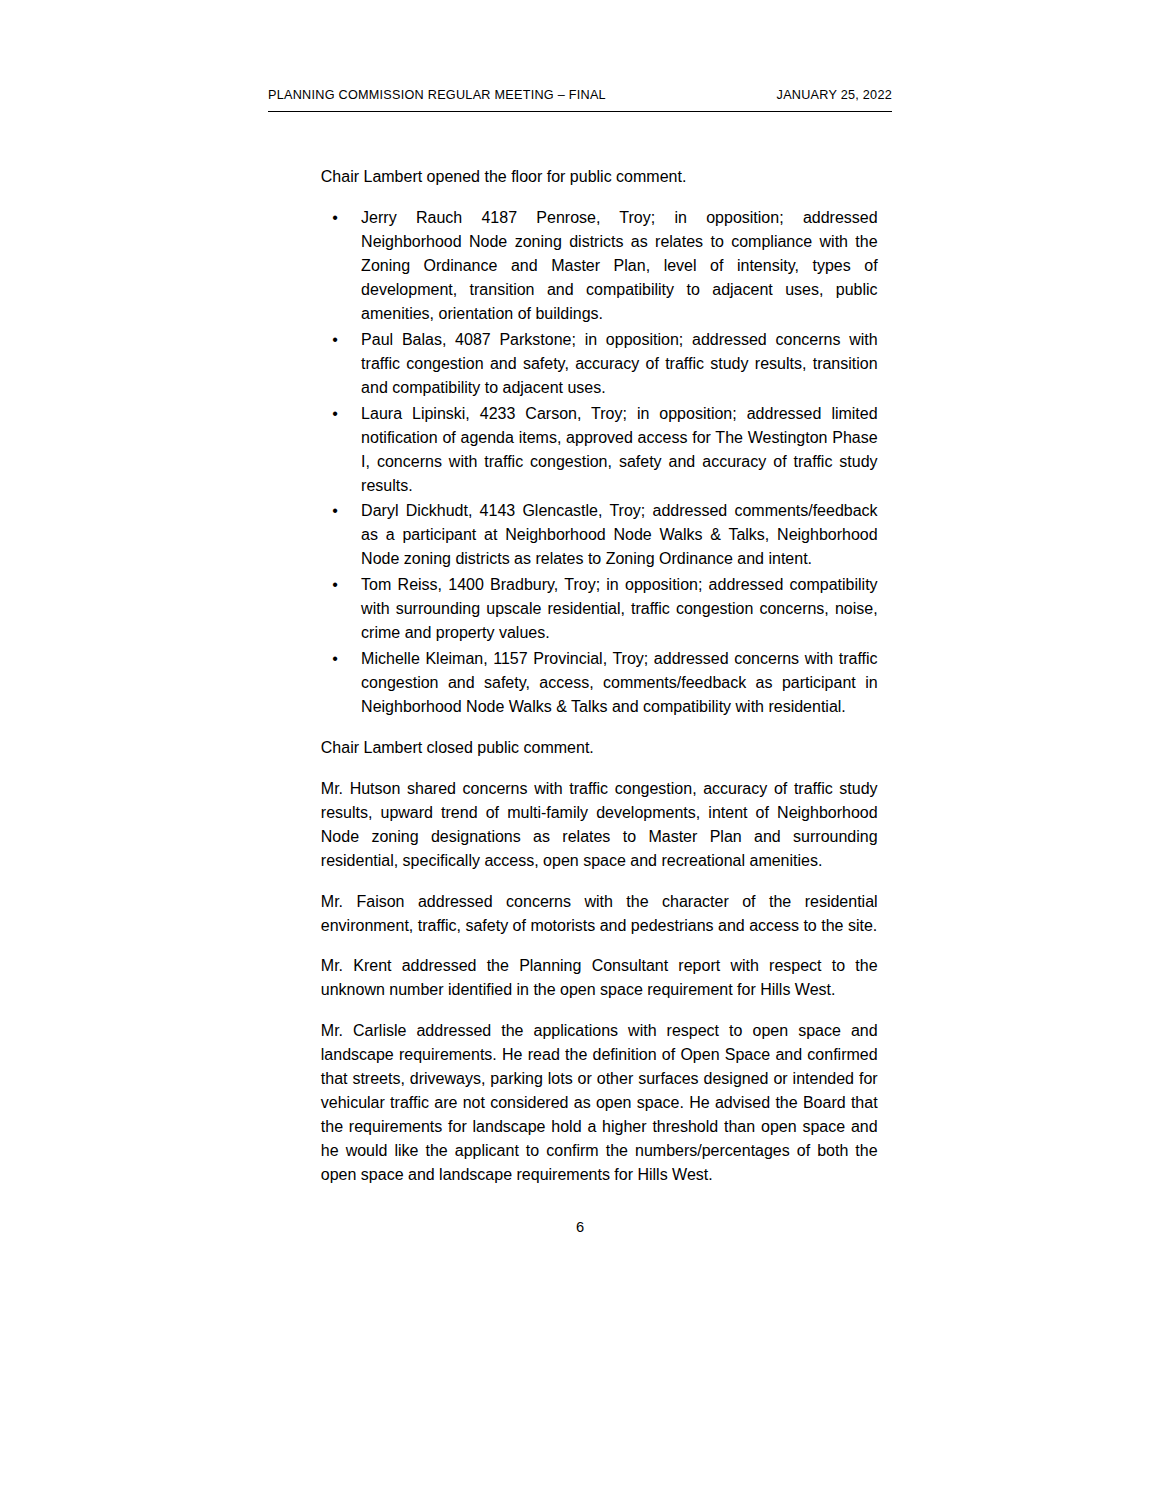PLANNING COMMISSION REGULAR MEETING – FINAL JANUARY 25, 2022
Chair Lambert opened the floor for public comment.
Jerry Rauch 4187 Penrose, Troy; in opposition; addressed Neighborhood Node zoning districts as relates to compliance with the Zoning Ordinance and Master Plan, level of intensity, types of development, transition and compatibility to adjacent uses, public amenities, orientation of buildings.
Paul Balas, 4087 Parkstone; in opposition; addressed concerns with traffic congestion and safety, accuracy of traffic study results, transition and compatibility to adjacent uses.
Laura Lipinski, 4233 Carson, Troy; in opposition; addressed limited notification of agenda items, approved access for The Westington Phase I, concerns with traffic congestion, safety and accuracy of traffic study results.
Daryl Dickhudt, 4143 Glencastle, Troy; addressed comments/feedback as a participant at Neighborhood Node Walks & Talks, Neighborhood Node zoning districts as relates to Zoning Ordinance and intent.
Tom Reiss, 1400 Bradbury, Troy; in opposition; addressed compatibility with surrounding upscale residential, traffic congestion concerns, noise, crime and property values.
Michelle Kleiman, 1157 Provincial, Troy; addressed concerns with traffic congestion and safety, access, comments/feedback as participant in Neighborhood Node Walks & Talks and compatibility with residential.
Chair Lambert closed public comment.
Mr. Hutson shared concerns with traffic congestion, accuracy of traffic study results, upward trend of multi-family developments, intent of Neighborhood Node zoning designations as relates to Master Plan and surrounding residential, specifically access, open space and recreational amenities.
Mr. Faison addressed concerns with the character of the residential environment, traffic, safety of motorists and pedestrians and access to the site.
Mr. Krent addressed the Planning Consultant report with respect to the unknown number identified in the open space requirement for Hills West.
Mr. Carlisle addressed the applications with respect to open space and landscape requirements. He read the definition of Open Space and confirmed that streets, driveways, parking lots or other surfaces designed or intended for vehicular traffic are not considered as open space. He advised the Board that the requirements for landscape hold a higher threshold than open space and he would like the applicant to confirm the numbers/percentages of both the open space and landscape requirements for Hills West.
6